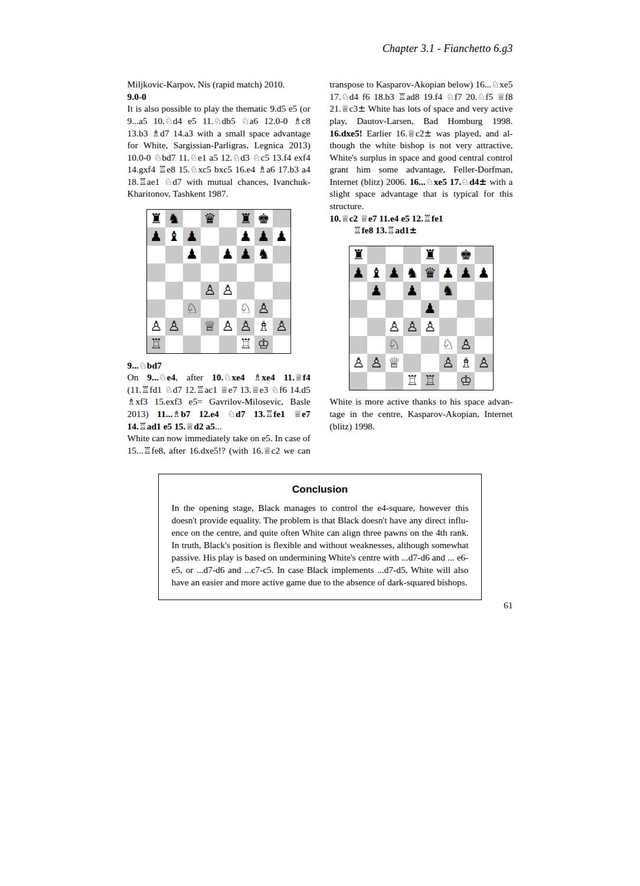Chapter 3.1 - Fianchetto 6.g3
Miljkovic-Karpov, Nis (rapid match) 2010.
9.0-0
It is also possible to play the thematic 9.d5 e5 (or 9...a5 10.♘d4 e5 11.♘db5 ♘a6 12.0-0 ♗c8 13.b3 ♗d7 14.a3 with a small space advantage for White, Sargissian-Parligras, Legnica 2013) 10.0-0 ♘bd7 11.♘e1 a5 12.♘d3 ♘c5 13.f4 exf4 14.gxf4 ♖e8 15.♘xc5 bxc5 16.e4 ♗a6 17.b3 a4 18.♖ae1 ♘d7 with mutual chances, Ivanchuk- Kharitonov, Tashkent 1987.
| ♜ | ♞ | | ♛ | | ♜ | ♚ | |
| ♟ | ♝ | ♟ | | | ♟ | ♟ | ♟ |
| | | ♟ | | ♟ | ♟ | ♞ | |
| | | | ♙ | ♙ | | | |
| | | ♘ | | | ♘ | ♙ | |
| ♙ | ♙ | | ♕ | ♙ | ♙ | ♗ | ♙ |
| ♖ | | | | | ♖ | ♔ | |
9...♘bd7
On 9...♘e4, after 10.♘xe4 ♗xe4 11.♕f4 (11.♖fd1 ♘d7 12.♖ac1 ♕e7 13.♕e3 ♘f6 14.d5 ♗xf3 15.exf3 e5= Gavrilov-Milosevic, Basle 2013) 11...♗b7 12.e4 ♘d7 13.♖fe1 ♕e7 14.♖ad1 e5 15.♕d2 a5...
White can now immediately take on e5. In case of 15...♖fe8, after 16.dxe5!? (with 16.♕c2 we can transpose to Kasparov-Akopian below) 16...♘xe5 17.♘d4 f6 18.b3 ♖ad8 19.f4 ♘f7 20.♘f5 ♕f8 21.♕c3± White has lots of space and very active play, Dautov-Larsen, Bad Homburg 1998. 16.dxe5! Earlier 16.♕c2± was played, and although the white bishop is not very attractive, White's surplus in space and good central control grant him some advantage, Feller-Dorfman, Internet (blitz) 2006. 16...♘xe5 17.♘d4± with a slight space advantage that is typical for this structure.
10.♕c2 ♕e7 11.e4 e5 12.♖fe1
♖fe8 13.♖ad1±
| ♜ | | | | ♜ | | ♚ | |
| ♟ | ♝ | ♟ | ♞ | ♛ | ♟ | ♟ | ♟ |
| | ♟ | | ♟ | | ♞ | | |
| | | | | ♟ | | | |
| | | ♙ | ♙ | ♙ | | | |
| | | ♘ | | | ♘ | ♙ | |
| ♙ | ♙ | ♕ | | | ♙ | ♗ | ♙ |
| | | | ♖ | ♖ | | ♔ | |
White is more active thanks to his space advantage in the centre, Kasparov-Akopian, Internet (blitz) 1998.
Conclusion
In the opening stage, Black manages to control the e4-square, however this doesn't provide equality. The problem is that Black doesn't have any direct influence on the centre, and quite often White can align three pawns on the 4th rank. In truth, Black's position is flexible and without weaknesses, although somewhat passive. His play is based on undermining White's centre with ...d7-d6 and ... e6-e5, or ...d7-d6 and ...c7-c5. In case Black implements ...d7-d5, White will also have an easier and more active game due to the absence of dark-squared bishops.
61